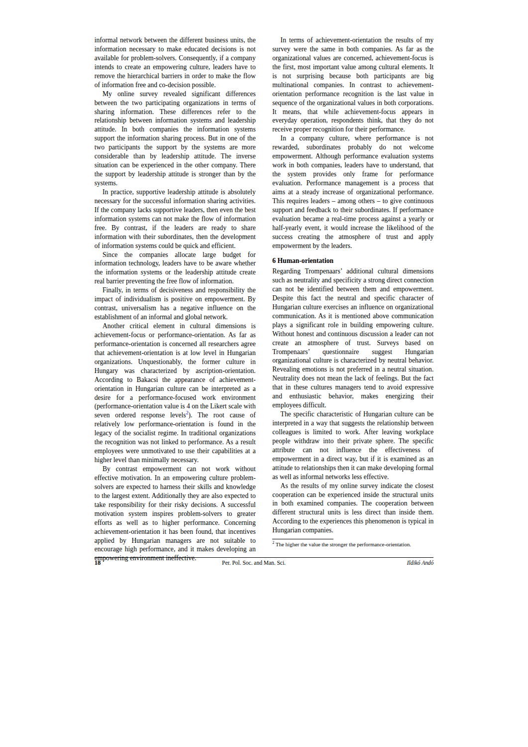informal network between the different business units, the information necessary to make educated decisions is not available for problem-solvers. Consequently, if a company intends to create an empowering culture, leaders have to remove the hierarchical barriers in order to make the flow of information free and co-decision possible.
My online survey revealed significant differences between the two participating organizations in terms of sharing information. These differences refer to the relationship between information systems and leadership attitude. In both companies the information systems support the information sharing process. But in one of the two participants the support by the systems are more considerable than by leadership attitude. The inverse situation can be experienced in the other company. There the support by leadership attitude is stronger than by the systems.
In practice, supportive leadership attitude is absolutely necessary for the successful information sharing activities. If the company lacks supportive leaders, then even the best information systems can not make the flow of information free. By contrast, if the leaders are ready to share information with their subordinates, then the development of information systems could be quick and efficient.
Since the companies allocate large budget for information technology, leaders have to be aware whether the information systems or the leadership attitude create real barrier preventing the free flow of information.
Finally, in terms of decisiveness and responsibility the impact of individualism is positive on empowerment. By contrast, universalism has a negative influence on the establishment of an informal and global network.
Another critical element in cultural dimensions is achievement-focus or performance-orientation. As far as performance-orientation is concerned all researchers agree that achievement-orientation is at low level in Hungarian organizations. Unquestionably, the former culture in Hungary was characterized by ascription-orientation. According to Bakacsi the appearance of achievement-orientation in Hungarian culture can be interpreted as a desire for a performance-focused work environment (performance-orientation value is 4 on the Likert scale with seven ordered response levels2). The root cause of relatively low performance-orientation is found in the legacy of the socialist regime. In traditional organizations the recognition was not linked to performance. As a result employees were unmotivated to use their capabilities at a higher level than minimally necessary.
By contrast empowerment can not work without effective motivation. In an empowering culture problem-solvers are expected to harness their skills and knowledge to the largest extent. Additionally they are also expected to take responsibility for their risky decisions. A successful motivation system inspires problem-solvers to greater efforts as well as to higher performance. Concerning achievement-orientation it has been found, that incentives applied by Hungarian managers are not suitable to encourage high performance, and it makes developing an empowering environment ineffective.
In terms of achievement-orientation the results of my survey were the same in both companies. As far as the organizational values are concerned, achievement-focus is the first, most important value among cultural elements. It is not surprising because both participants are big multinational companies. In contrast to achievement-orientation performance recognition is the last value in sequence of the organizational values in both corporations. It means, that while achievement-focus appears in everyday operation, respondents think, that they do not receive proper recognition for their performance.
In a company culture, where performance is not rewarded, subordinates probably do not welcome empowerment. Although performance evaluation systems work in both companies, leaders have to understand, that the system provides only frame for performance evaluation. Performance management is a process that aims at a steady increase of organizational performance. This requires leaders – among others – to give continuous support and feedback to their subordinates. If performance evaluation became a real-time process against a yearly or half-yearly event, it would increase the likelihood of the success creating the atmosphere of trust and apply empowerment by the leaders.
6 Human-orientation
Regarding Trompenaars’ additional cultural dimensions such as neutrality and specificity a strong direct connection can not be identified between them and empowerment. Despite this fact the neutral and specific character of Hungarian culture exercises an influence on organizational communication. As it is mentioned above communication plays a significant role in building empowering culture. Without honest and continuous discussion a leader can not create an atmosphere of trust. Surveys based on Trompenaars’ questionnaire suggest Hungarian organizational culture is characterized by neutral behavior. Revealing emotions is not preferred in a neutral situation. Neutrality does not mean the lack of feelings. But the fact that in these cultures managers tend to avoid expressive and enthusiastic behavior, makes energizing their employees difficult.
The specific characteristic of Hungarian culture can be interpreted in a way that suggests the relationship between colleagues is limited to work. After leaving workplace people withdraw into their private sphere. The specific attribute can not influence the effectiveness of empowerment in a direct way, but if it is examined as an attitude to relationships then it can make developing formal as well as informal networks less effective.
As the results of my online survey indicate the closest cooperation can be experienced inside the structural units in both examined companies. The cooperation between different structural units is less direct than inside them. According to the experiences this phenomenon is typical in Hungarian companies.
2 The higher the value the stronger the performance-orientation.
18 Per. Pol. Soc. and Man. Sci. Ildikó Andó